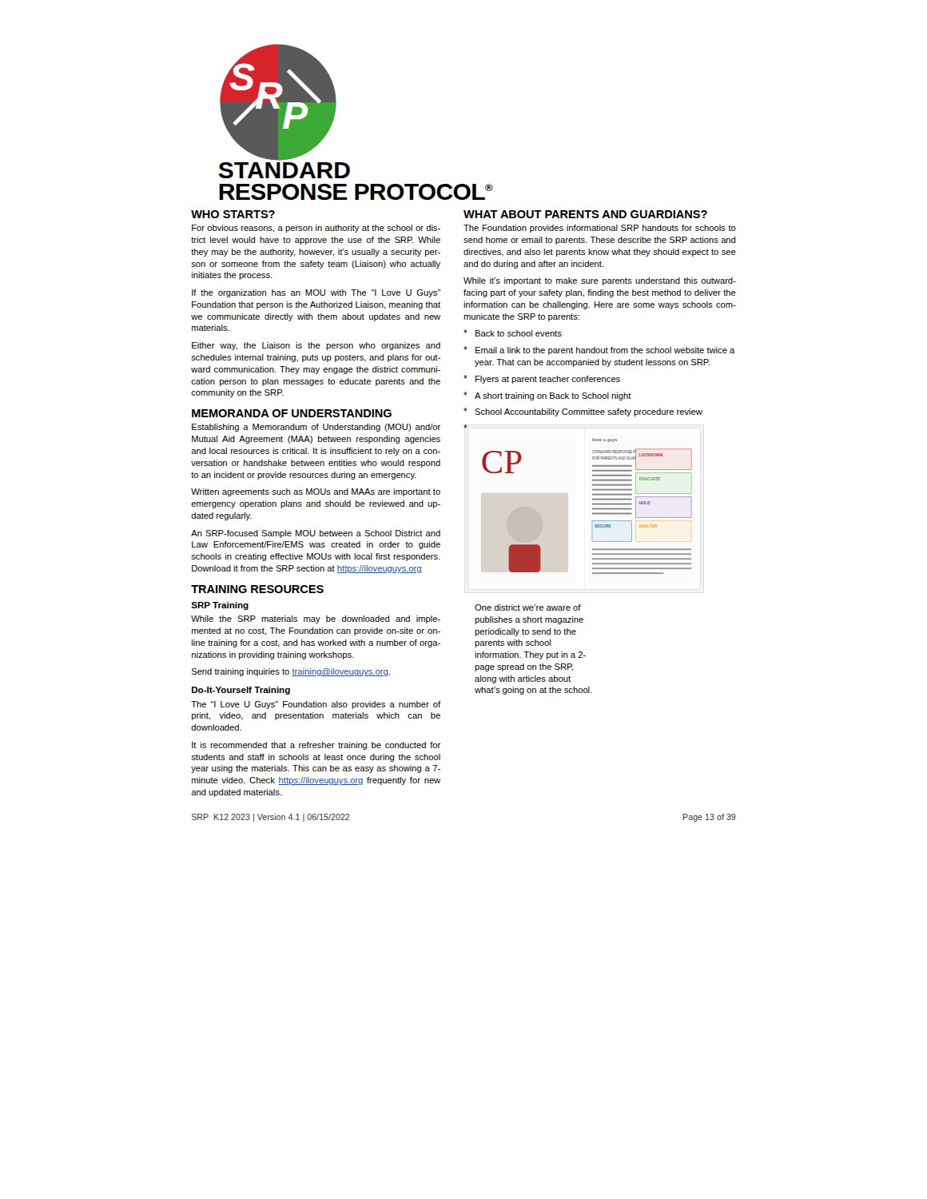S R P
STANDARD
RESPONSE PROTOCOL®
WHO STARTS?
For obvious reasons, a person in authority at the school or district level would have to approve the use of the SRP. While they may be the authority, however, it’s usually a security person or someone from the safety team (Liaison) who actually initiates the process.
If the organization has an MOU with The “I Love U Guys” Foundation that person is the Authorized Liaison, meaning that we communicate directly with them about updates and new materials.
Either way, the Liaison is the person who organizes and schedules internal training, puts up posters, and plans for outward communication. They may engage the district communication person to plan messages to educate parents and the community on the SRP.
MEMORANDA OF UNDERSTANDING
Establishing a Memorandum of Understanding (MOU) and/or Mutual Aid Agreement (MAA) between responding agencies and local resources is critical. It is insufficient to rely on a conversation or handshake between entities who would respond to an incident or provide resources during an emergency.
Written agreements such as MOUs and MAAs are important to emergency operation plans and should be reviewed and updated regularly.
An SRP-focused Sample MOU between a School District and Law Enforcement/Fire/EMS was created in order to guide schools in creating effective MOUs with local first responders. Download it from the SRP section at https://iloveuguys.org
TRAINING RESOURCES
SRP Training
While the SRP materials may be downloaded and implemented at no cost, The Foundation can provide on-site or online training for a cost, and has worked with a number of organizations in providing training workshops.
Send training inquiries to training@iloveuguys.org.
Do-It-Yourself Training
The “I Love U Guys” Foundation also provides a number of print, video, and presentation materials which can be downloaded.
It is recommended that a refresher training be conducted for students and staff in schools at least once during the school year using the materials. This can be as easy as showing a 7-minute video. Check https://iloveuguys.org frequently for new and updated materials.
WHAT ABOUT PARENTS AND GUARDIANS?
The Foundation provides informational SRP handouts for schools to send home or email to parents. These describe the SRP actions and directives, and also let parents know what they should expect to see and do during and after an incident.
While it’s important to make sure parents understand this outward-facing part of your safety plan, finding the best method to deliver the information can be challenging. Here are some ways schools communicate the SRP to parents:
Back to school events
Email a link to the parent handout from the school website twice a year. That can be accompanied by student lessons on SRP.
Flyers at parent teacher conferences
A short training on Back to School night
School Accountability Committee safety procedure review
One district we’re aware of publishes a short magazine periodically to send to the parents with school information. They put in a 2-page spread on the SRP, along with articles about what’s going on at the school.
SRP K12 2023 | Version 4.1 | 06/15/2022
Page 13 of 39